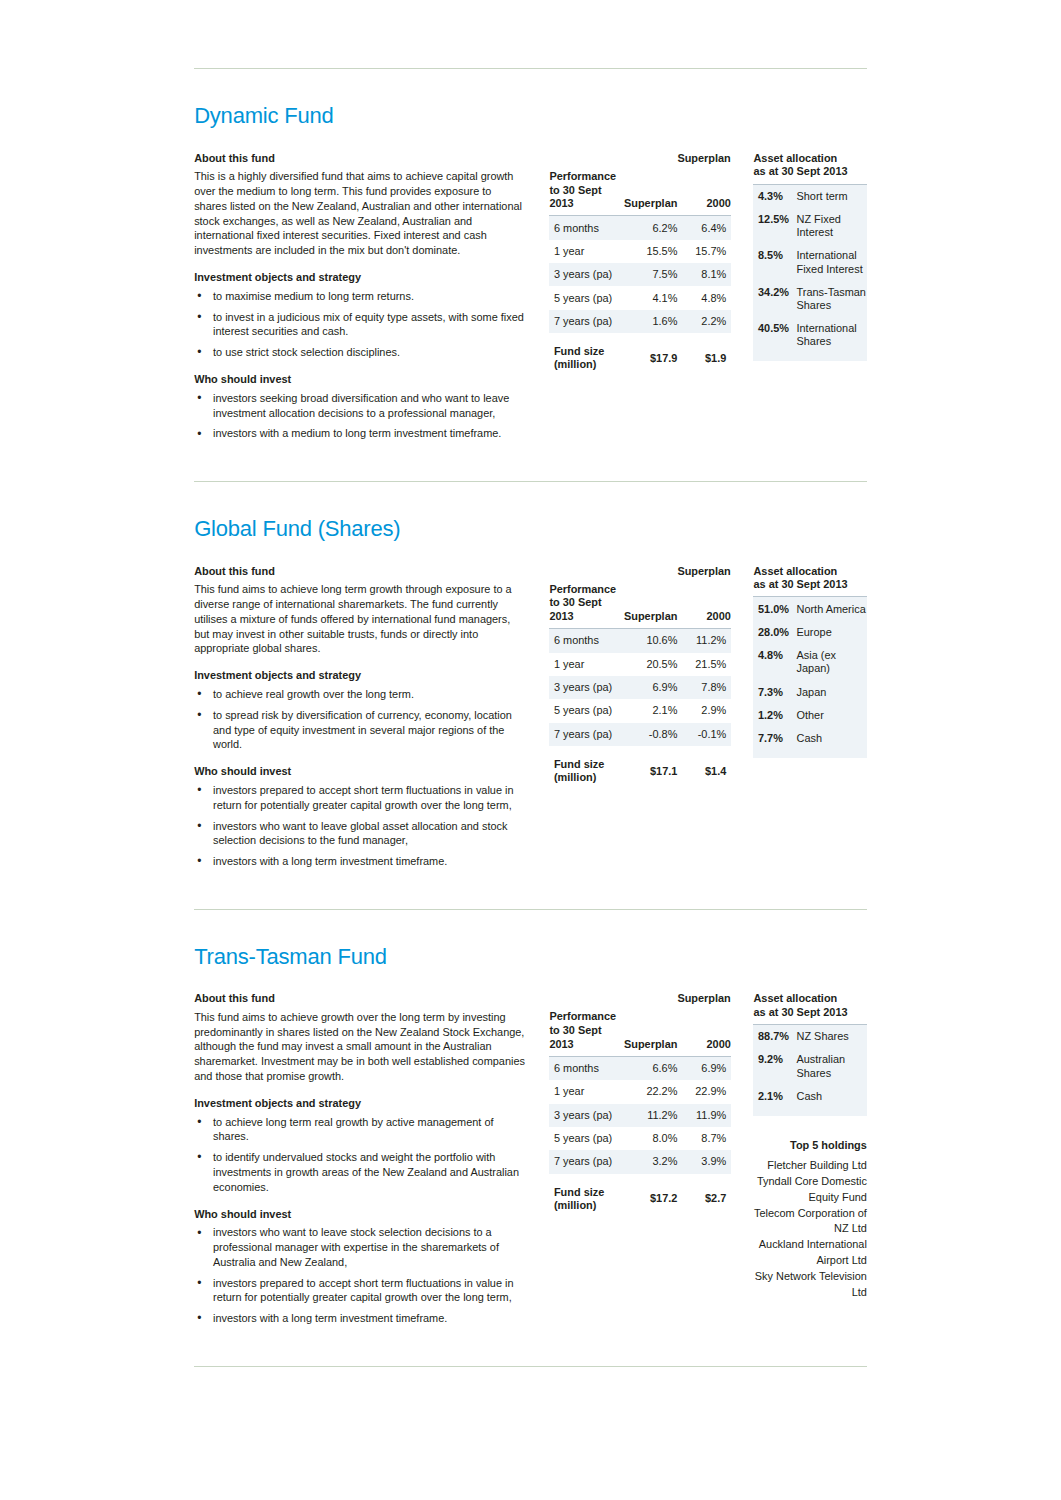Dynamic Fund
About this fund
This is a highly diversified fund that aims to achieve capital growth over the medium to long term. This fund provides exposure to shares listed on the New Zealand, Australian and other international stock exchanges, as well as New Zealand, Australian and international fixed interest securities. Fixed interest and cash investments are included in the mix but don't dominate.
Investment objects and strategy
to maximise medium to long term returns.
to invest in a judicious mix of equity type assets, with some fixed interest securities and cash.
to use strict stock selection disciplines.
Who should invest
investors seeking broad diversification and who want to leave investment allocation decisions to a professional manager,
investors with a medium to long term investment timeframe.
| | | Superplan |
| --- | --- | --- |
| Performance to 30 Sept 2013 | Superplan | 2000 |
| 6 months | 6.2% | 6.4% |
| 1 year | 15.5% | 15.7% |
| 3 years (pa) | 7.5% | 8.1% |
| 5 years (pa) | 4.1% | 4.8% |
| 7 years (pa) | 1.6% | 2.2% |
| Fund size (million) | $17.9 | $1.9 |
Asset allocation
as at 30 Sept 2013
| 4.3% | Short term |
| 12.5% | NZ Fixed Interest |
| 8.5% | International Fixed Interest |
| 34.2% | Trans-Tasman Shares |
| 40.5% | International Shares |
Global Fund (Shares)
About this fund
This fund aims to achieve long term growth through exposure to a diverse range of international sharemarkets. The fund currently utilises a mixture of funds offered by international fund managers, but may invest in other suitable trusts, funds or directly into appropriate global shares.
Investment objects and strategy
to achieve real growth over the long term.
to spread risk by diversification of currency, economy, location and type of equity investment in several major regions of the world.
Who should invest
investors prepared to accept short term fluctuations in value in return for potentially greater capital growth over the long term,
investors who want to leave global asset allocation and stock selection decisions to the fund manager,
investors with a long term investment timeframe.
| | | Superplan |
| --- | --- | --- |
| Performance to 30 Sept 2013 | Superplan | 2000 |
| 6 months | 10.6% | 11.2% |
| 1 year | 20.5% | 21.5% |
| 3 years (pa) | 6.9% | 7.8% |
| 5 years (pa) | 2.1% | 2.9% |
| 7 years (pa) | -0.8% | -0.1% |
| Fund size (million) | $17.1 | $1.4 |
Asset allocation
as at 30 Sept 2013
| 51.0% | North America |
| 28.0% | Europe |
| 4.8% | Asia (ex Japan) |
| 7.3% | Japan |
| 1.2% | Other |
| 7.7% | Cash |
Trans-Tasman Fund
About this fund
This fund aims to achieve growth over the long term by investing predominantly in shares listed on the New Zealand Stock Exchange, although the fund may invest a small amount in the Australian sharemarket. Investment may be in both well established companies and those that promise growth.
Investment objects and strategy
to achieve long term real growth by active management of shares.
to identify undervalued stocks and weight the portfolio with investments in growth areas of the New Zealand and Australian economies.
Who should invest
investors who want to leave stock selection decisions to a professional manager with expertise in the sharemarkets of Australia and New Zealand,
investors prepared to accept short term fluctuations in value in return for potentially greater capital growth over the long term,
investors with a long term investment timeframe.
| | | Superplan |
| --- | --- | --- |
| Performance to 30 Sept 2013 | Superplan | 2000 |
| 6 months | 6.6% | 6.9% |
| 1 year | 22.2% | 22.9% |
| 3 years (pa) | 11.2% | 11.9% |
| 5 years (pa) | 8.0% | 8.7% |
| 7 years (pa) | 3.2% | 3.9% |
| Fund size (million) | $17.2 | $2.7 |
Asset allocation
as at 30 Sept 2013
| 88.7% | NZ Shares |
| 9.2% | Australian Shares |
| 2.1% | Cash |
Top 5 holdings
Fletcher Building Ltd
Tyndall Core Domestic Equity Fund
Telecom Corporation of NZ Ltd
Auckland International Airport Ltd
Sky Network Television Ltd